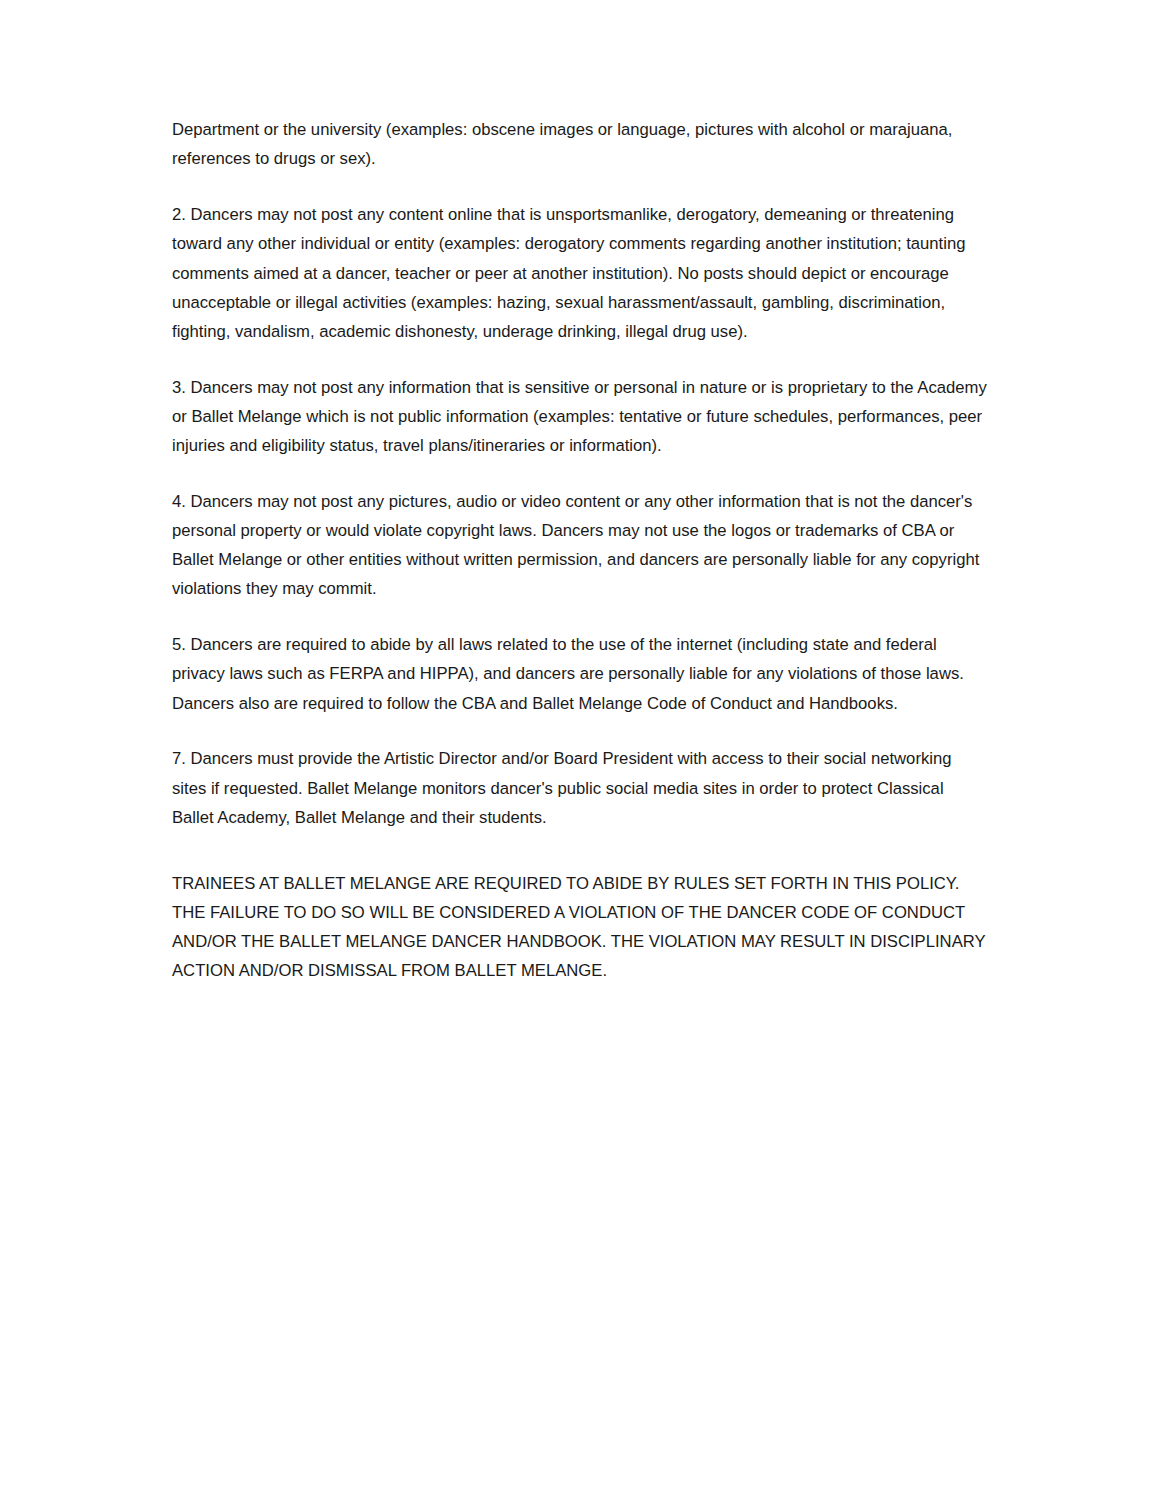Department or the university (examples: obscene images or language, pictures with alcohol or marajuana, references to drugs or sex).
2. Dancers may not post any content online that is unsportsmanlike, derogatory, demeaning or threatening toward any other individual or entity (examples: derogatory comments regarding another institution; taunting comments aimed at a dancer, teacher or peer at another institution). No posts should depict or encourage unacceptable or illegal activities (examples: hazing, sexual harassment/assault, gambling, discrimination, fighting, vandalism, academic dishonesty, underage drinking, illegal drug use).
3. Dancers may not post any information that is sensitive or personal in nature or is proprietary to the Academy or Ballet Melange which is not public information (examples: tentative or future schedules, performances, peer injuries and eligibility status, travel plans/itineraries or information).
4. Dancers may not post any pictures, audio or video content or any other information that is not the dancer's personal property or would violate copyright laws. Dancers may not use the logos or trademarks of CBA or Ballet Melange or other entities without written permission, and dancers are personally liable for any copyright violations they may commit.
5. Dancers are required to abide by all laws related to the use of the internet (including state and federal privacy laws such as FERPA and HIPPA), and dancers are personally liable for any violations of those laws. Dancers also are required to follow the CBA and Ballet Melange Code of Conduct and Handbooks.
7. Dancers must provide the Artistic Director and/or Board President with access to their social networking sites if requested. Ballet Melange monitors dancer's public social media sites in order to protect Classical Ballet Academy, Ballet Melange and their students.
TRAINEES AT BALLET MELANGE ARE REQUIRED TO ABIDE BY RULES SET FORTH IN THIS POLICY. THE FAILURE TO DO SO WILL BE CONSIDERED A VIOLATION OF THE DANCER CODE OF CONDUCT AND/OR THE BALLET MELANGE DANCER HANDBOOK. THE VIOLATION MAY RESULT IN DISCIPLINARY ACTION AND/OR DISMISSAL FROM BALLET MELANGE.